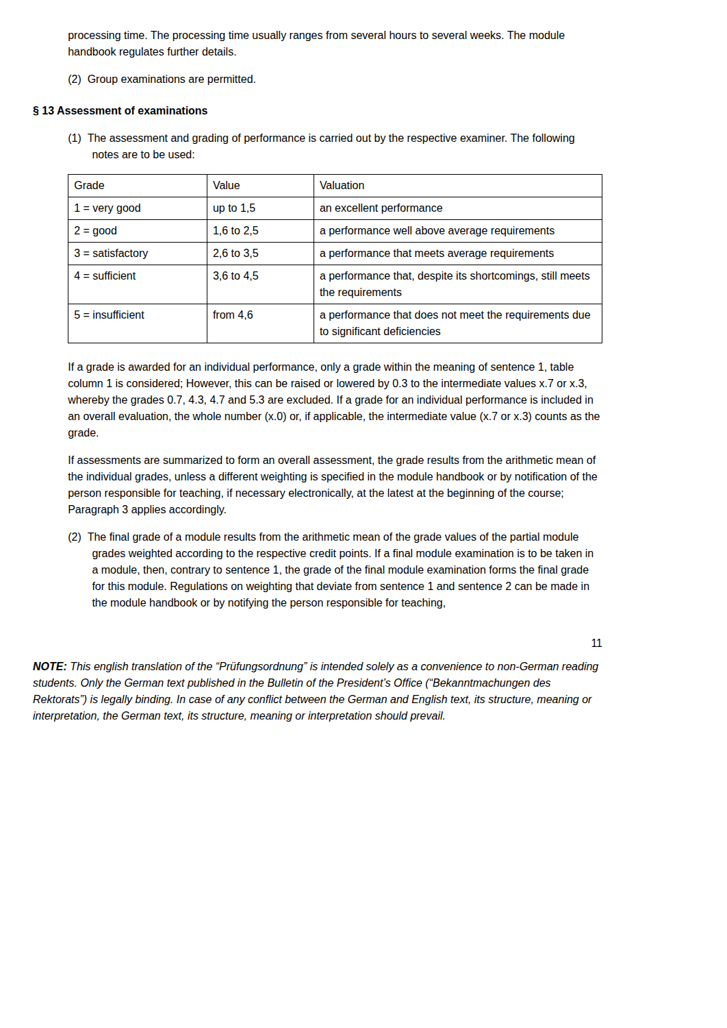processing time. The processing time usually ranges from several hours to several weeks. The module handbook regulates further details.
(2) Group examinations are permitted.
§ 13 Assessment of examinations
(1) The assessment and grading of performance is carried out by the respective examiner. The following notes are to be used:
| Grade | Value | Valuation |
| 1 = very good | up to 1,5 | an excellent performance |
| 2 = good | 1,6 to 2,5 | a performance well above average requirements |
| 3 = satisfactory | 2,6 to 3,5 | a performance that meets average requirements |
| 4 = sufficient | 3,6 to 4,5 | a performance that, despite its shortcomings, still meets the requirements |
| 5 = insufficient | from 4,6 | a performance that does not meet the requirements due to significant deficiencies |
If a grade is awarded for an individual performance, only a grade within the meaning of sentence 1, table column 1 is considered; However, this can be raised or lowered by 0.3 to the intermediate values x.7 or x.3, whereby the grades 0.7, 4.3, 4.7 and 5.3 are excluded. If a grade for an individual performance is included in an overall evaluation, the whole number (x.0) or, if applicable, the intermediate value (x.7 or x.3) counts as the grade.
If assessments are summarized to form an overall assessment, the grade results from the arithmetic mean of the individual grades, unless a different weighting is specified in the module handbook or by notification of the person responsible for teaching, if necessary electronically, at the latest at the beginning of the course; Paragraph 3 applies accordingly.
(2) The final grade of a module results from the arithmetic mean of the grade values of the partial module grades weighted according to the respective credit points. If a final module examination is to be taken in a module, then, contrary to sentence 1, the grade of the final module examination forms the final grade for this module. Regulations on weighting that deviate from sentence 1 and sentence 2 can be made in the module handbook or by notifying the person responsible for teaching,
11
NOTE: This english translation of the “Prüfungsordnung” is intended solely as a convenience to non-German reading students. Only the German text published in the Bulletin of the President’s Office (“Bekanntmachungen des Rektorats”) is legally binding. In case of any conflict between the German and English text, its structure, meaning or interpretation, the German text, its structure, meaning or interpretation should prevail.